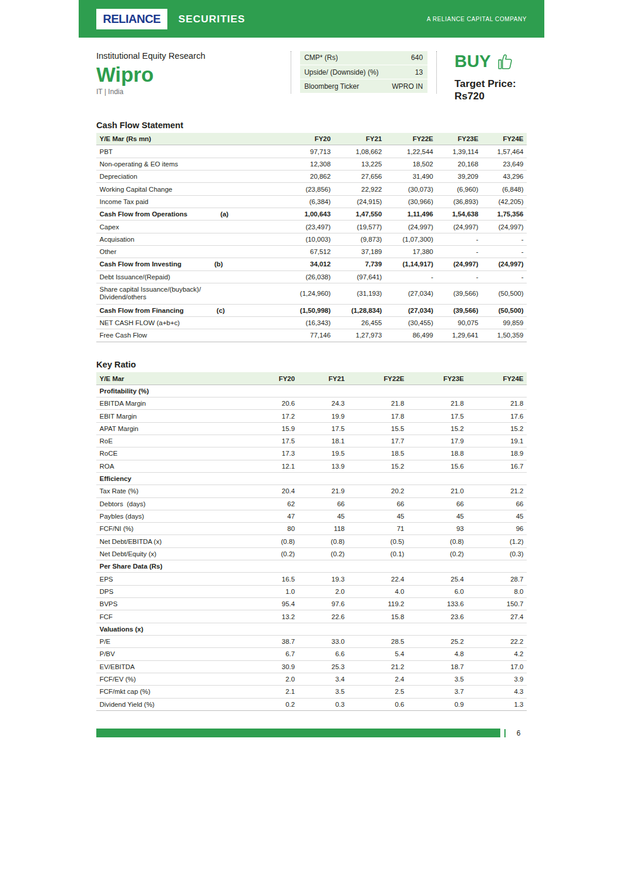RELIANCE
SECURITIES
A Reliance Capital Company
Institutional Equity Research
Wipro
IT | India
| CMP* (Rs) | 640 |
| Upside/ (Downside) (%) | 13 |
| Bloomberg Ticker | WPRO IN |
BUY
Target Price: Rs720
Cash Flow Statement
| Y/E Mar (Rs mn) | FY20 | FY21 | FY22E | FY23E | FY24E |
| --- | --- | --- | --- | --- | --- |
| PBT | 97,713 | 1,08,662 | 1,22,544 | 1,39,114 | 1,57,464 |
| Non-operating & EO items | 12,308 | 13,225 | 18,502 | 20,168 | 23,649 |
| Depreciation | 20,862 | 27,656 | 31,490 | 39,209 | 43,296 |
| Working Capital Change | (23,856) | 22,922 | (30,073) | (6,960) | (6,848) |
| Income Tax paid | (6,384) | (24,915) | (30,966) | (36,893) | (42,205) |
| Cash Flow from Operations (a) | 1,00,643 | 1,47,550 | 1,11,496 | 1,54,638 | 1,75,356 |
| Capex | (23,497) | (19,577) | (24,997) | (24,997) | (24,997) |
| Acquisation | (10,003) | (9,873) | (1,07,300) | - | - |
| Other | 67,512 | 37,189 | 17,380 | - | - |
| Cash Flow from Investing (b) | 34,012 | 7,739 | (1,14,917) | (24,997) | (24,997) |
| Debt Issuance/(Repaid) | (26,038) | (97,641) | - | - | - |
| Share capital Issuance/(buyback)/ Dividend/others | (1,24,960) | (31,193) | (27,034) | (39,566) | (50,500) |
| Cash Flow from Financing (c) | (1,50,998) | (1,28,834) | (27,034) | (39,566) | (50,500) |
| NET CASH FLOW (a+b+c) | (16,343) | 26,455 | (30,455) | 90,075 | 99,859 |
| Free Cash Flow | 77,146 | 1,27,973 | 86,499 | 1,29,641 | 1,50,359 |
Key Ratio
| Y/E Mar | FY20 | FY21 | FY22E | FY23E | FY24E |
| --- | --- | --- | --- | --- | --- |
| Profitability (%) | | | | | |
| EBITDA Margin | 20.6 | 24.3 | 21.8 | 21.8 | 21.8 |
| EBIT Margin | 17.2 | 19.9 | 17.8 | 17.5 | 17.6 |
| APAT Margin | 15.9 | 17.5 | 15.5 | 15.2 | 15.2 |
| RoE | 17.5 | 18.1 | 17.7 | 17.9 | 19.1 |
| RoCE | 17.3 | 19.5 | 18.5 | 18.8 | 18.9 |
| ROA | 12.1 | 13.9 | 15.2 | 15.6 | 16.7 |
| Efficiency | | | | | |
| Tax Rate (%) | 20.4 | 21.9 | 20.2 | 21.0 | 21.2 |
| Debtors (days) | 62 | 66 | 66 | 66 | 66 |
| Paybles (days) | 47 | 45 | 45 | 45 | 45 |
| FCF/NI (%) | 80 | 118 | 71 | 93 | 96 |
| Net Debt/EBITDA (x) | (0.8) | (0.8) | (0.5) | (0.8) | (1.2) |
| Net Debt/Equity (x) | (0.2) | (0.2) | (0.1) | (0.2) | (0.3) |
| Per Share Data (Rs) | | | | | |
| EPS | 16.5 | 19.3 | 22.4 | 25.4 | 28.7 |
| DPS | 1.0 | 2.0 | 4.0 | 6.0 | 8.0 |
| BVPS | 95.4 | 97.6 | 119.2 | 133.6 | 150.7 |
| FCF | 13.2 | 22.6 | 15.8 | 23.6 | 27.4 |
| Valuations (x) | | | | | |
| P/E | 38.7 | 33.0 | 28.5 | 25.2 | 22.2 |
| P/BV | 6.7 | 6.6 | 5.4 | 4.8 | 4.2 |
| EV/EBITDA | 30.9 | 25.3 | 21.2 | 18.7 | 17.0 |
| FCF/EV (%) | 2.0 | 3.4 | 2.4 | 3.5 | 3.9 |
| FCF/mkt cap (%) | 2.1 | 3.5 | 2.5 | 3.7 | 4.3 |
| Dividend Yield (%) | 0.2 | 0.3 | 0.6 | 0.9 | 1.3 |
6